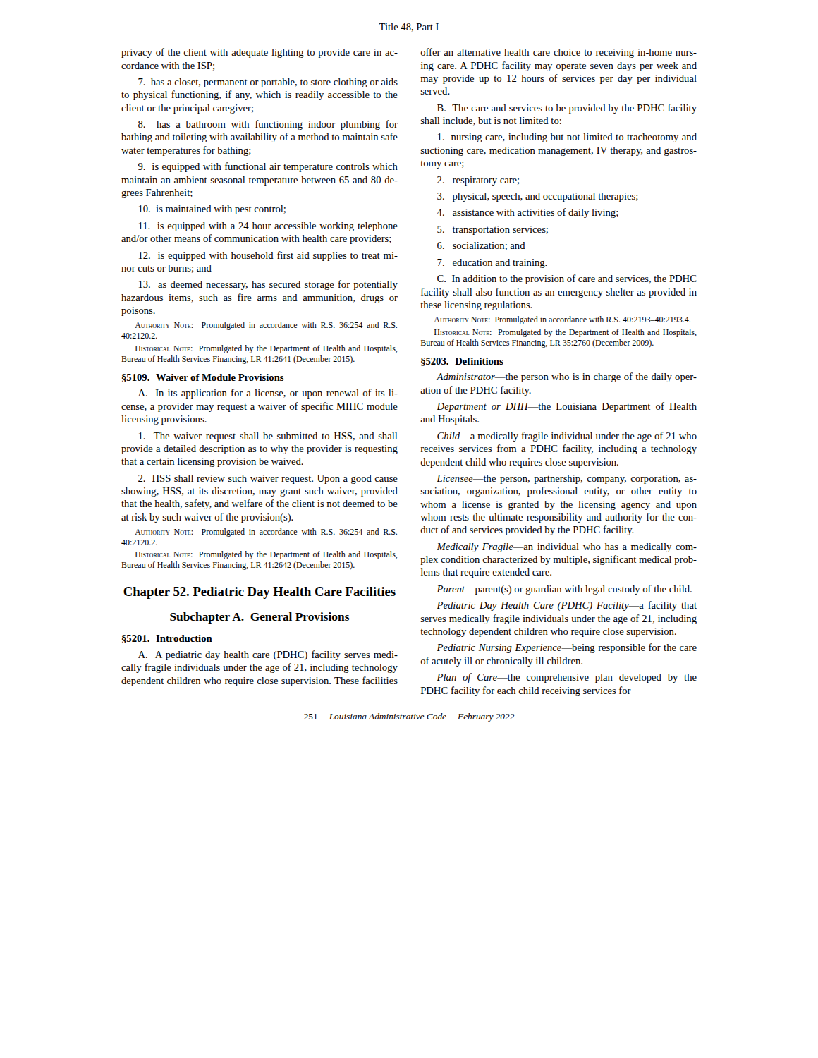Title 48, Part I
privacy of the client with adequate lighting to provide care in accordance with the ISP;
7. has a closet, permanent or portable, to store clothing or aids to physical functioning, if any, which is readily accessible to the client or the principal caregiver;
8. has a bathroom with functioning indoor plumbing for bathing and toileting with availability of a method to maintain safe water temperatures for bathing;
9. is equipped with functional air temperature controls which maintain an ambient seasonal temperature between 65 and 80 degrees Fahrenheit;
10. is maintained with pest control;
11. is equipped with a 24 hour accessible working telephone and/or other means of communication with health care providers;
12. is equipped with household first aid supplies to treat minor cuts or burns; and
13. as deemed necessary, has secured storage for potentially hazardous items, such as fire arms and ammunition, drugs or poisons.
Authority Note: Promulgated in accordance with R.S. 36:254 and R.S. 40:2120.2.
Historical Note: Promulgated by the Department of Health and Hospitals, Bureau of Health Services Financing, LR 41:2641 (December 2015).
§5109. Waiver of Module Provisions
A. In its application for a license, or upon renewal of its license, a provider may request a waiver of specific MIHC module licensing provisions.
1. The waiver request shall be submitted to HSS, and shall provide a detailed description as to why the provider is requesting that a certain licensing provision be waived.
2. HSS shall review such waiver request. Upon a good cause showing, HSS, at its discretion, may grant such waiver, provided that the health, safety, and welfare of the client is not deemed to be at risk by such waiver of the provision(s).
Authority Note: Promulgated in accordance with R.S. 36:254 and R.S. 40:2120.2.
Historical Note: Promulgated by the Department of Health and Hospitals, Bureau of Health Services Financing, LR 41:2642 (December 2015).
Chapter 52. Pediatric Day Health Care Facilities
Subchapter A. General Provisions
§5201. Introduction
A. A pediatric day health care (PDHC) facility serves medically fragile individuals under the age of 21, including technology dependent children who require close supervision. These facilities offer an alternative health care choice to receiving in-home nursing care. A PDHC facility may operate seven days per week and may provide up to 12 hours of services per day per individual served.
B. The care and services to be provided by the PDHC facility shall include, but is not limited to:
1. nursing care, including but not limited to tracheotomy and suctioning care, medication management, IV therapy, and gastrostomy care;
2. respiratory care;
3. physical, speech, and occupational therapies;
4. assistance with activities of daily living;
5. transportation services;
6. socialization; and
7. education and training.
C. In addition to the provision of care and services, the PDHC facility shall also function as an emergency shelter as provided in these licensing regulations.
Authority Note: Promulgated in accordance with R.S. 40:2193–40:2193.4.
Historical Note: Promulgated by the Department of Health and Hospitals, Bureau of Health Services Financing, LR 35:2760 (December 2009).
§5203. Definitions
Administrator—the person who is in charge of the daily operation of the PDHC facility.
Department or DHH—the Louisiana Department of Health and Hospitals.
Child—a medically fragile individual under the age of 21 who receives services from a PDHC facility, including a technology dependent child who requires close supervision.
Licensee—the person, partnership, company, corporation, association, organization, professional entity, or other entity to whom a license is granted by the licensing agency and upon whom rests the ultimate responsibility and authority for the conduct of and services provided by the PDHC facility.
Medically Fragile—an individual who has a medically complex condition characterized by multiple, significant medical problems that require extended care.
Parent—parent(s) or guardian with legal custody of the child.
Pediatric Day Health Care (PDHC) Facility—a facility that serves medically fragile individuals under the age of 21, including technology dependent children who require close supervision.
Pediatric Nursing Experience—being responsible for the care of acutely ill or chronically ill children.
Plan of Care—the comprehensive plan developed by the PDHC facility for each child receiving services for
251 Louisiana Administrative Code February 2022